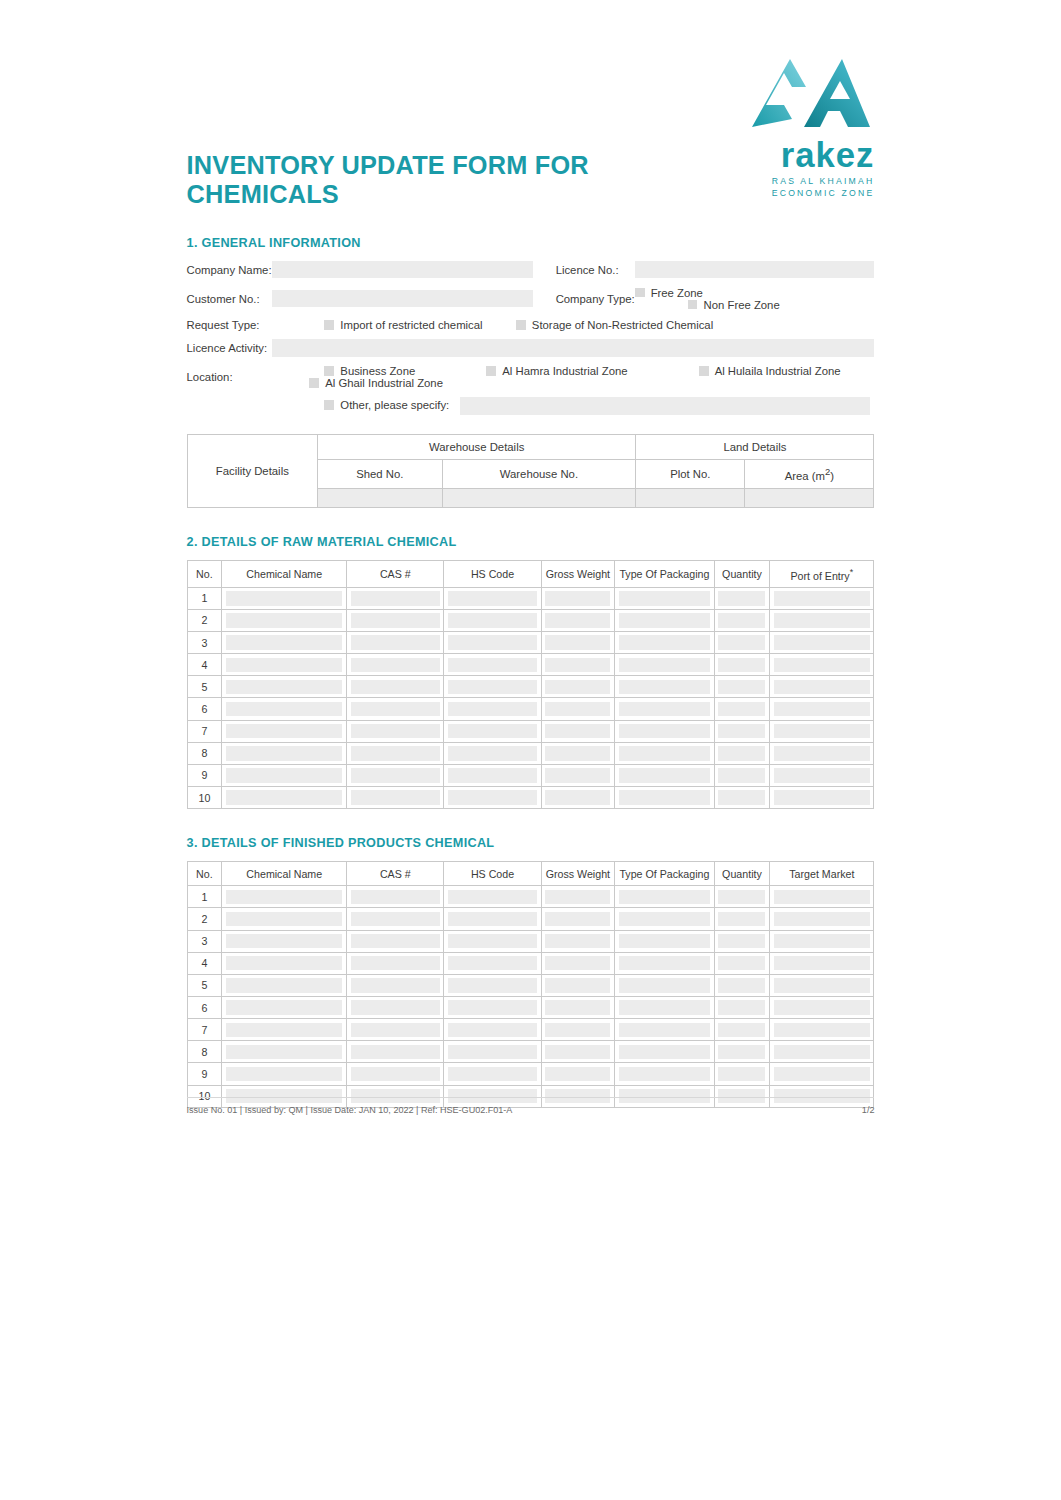Inventory Update Form for Chemicals
rakez
RAS AL KHAIMAH
ECONOMIC ZONE
1. General Information
| Company Name: | | Licence No.: | |
| Customer No.: | | Company Type: | Free Zone Non Free Zone |
| Request Type: | Import of restricted chemical Storage of Non-Restricted Chemical |
| Licence Activity: | |
| Location: | Business Zone Al Hamra Industrial Zone Al Hulaila Industrial Zone Al Ghail Industrial Zone |
| | Other, please specify: |
| Facility Details | Warehouse Details | Land Details |
| Shed No. | Warehouse No. | Plot No. | Area (m 2 ) |
2. Details of Raw Material Chemical
| No. | Chemical Name | CAS # | HS Code | Gross Weight | Type Of Packaging | Quantity | Port of Entry * |
| --- | --- | --- | --- | --- | --- | --- | --- |
| 1 | | | | | | | |
| 2 | | | | | | | |
| 3 | | | | | | | |
| 4 | | | | | | | |
| 5 | | | | | | | |
| 6 | | | | | | | |
| 7 | | | | | | | |
| 8 | | | | | | | |
| 9 | | | | | | | |
| 10 | | | | | | | |
3. Details of Finished Products Chemical
| No. | Chemical Name | CAS # | HS Code | Gross Weight | Type Of Packaging | Quantity | Target Market |
| --- | --- | --- | --- | --- | --- | --- | --- |
| 1 | | | | | | | |
| 2 | | | | | | | |
| 3 | | | | | | | |
| 4 | | | | | | | |
| 5 | | | | | | | |
| 6 | | | | | | | |
| 7 | | | | | | | |
| 8 | | | | | | | |
| 9 | | | | | | | |
| 10 | | | | | | | |
Issue No. 01 | Issued by: QM | Issue Date: JAN 10, 2022 | Ref: HSE-GU02.F01-A
1/2